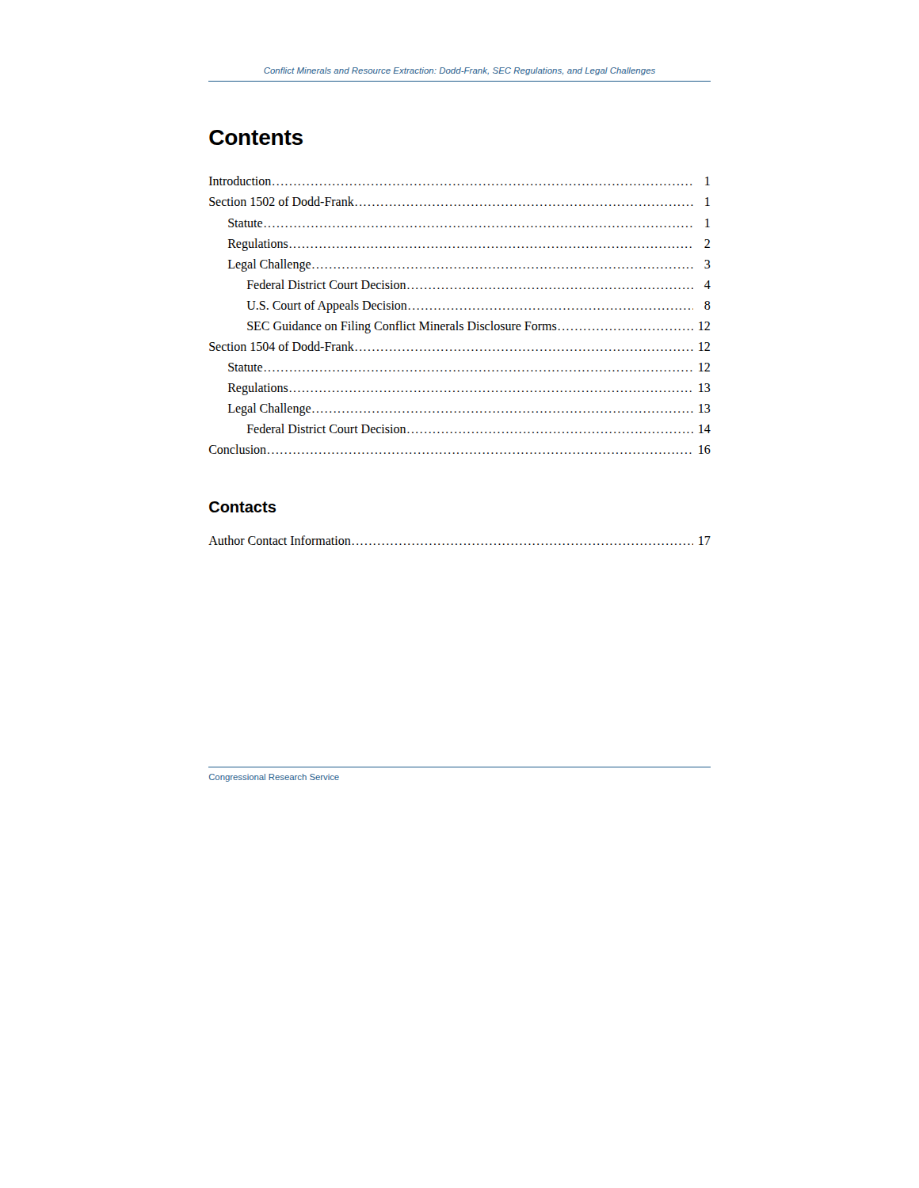Conflict Minerals and Resource Extraction: Dodd-Frank, SEC Regulations, and Legal Challenges
Contents
Introduction .................................................................................................................................. 1
Section 1502 of Dodd-Frank .......................................................................................................... 1
Statute ......................................................................................................................................... 1
Regulations .................................................................................................................................. 2
Legal Challenge ......................................................................................................................... 3
Federal District Court Decision ....................................................................................................... 4
U.S. Court of Appeals Decision ....................................................................................................... 8
SEC Guidance on Filing Conflict Minerals Disclosure Forms ......................................................... 12
Section 1504 of Dodd-Frank .......................................................................................................... 12
Statute ......................................................................................................................................... 12
Regulations .................................................................................................................................. 13
Legal Challenge ......................................................................................................................... 13
Federal District Court Decision ....................................................................................................... 14
Conclusion .................................................................................................................................... 16
Contacts
Author Contact Information ........................................................................................................... 17
Congressional Research Service